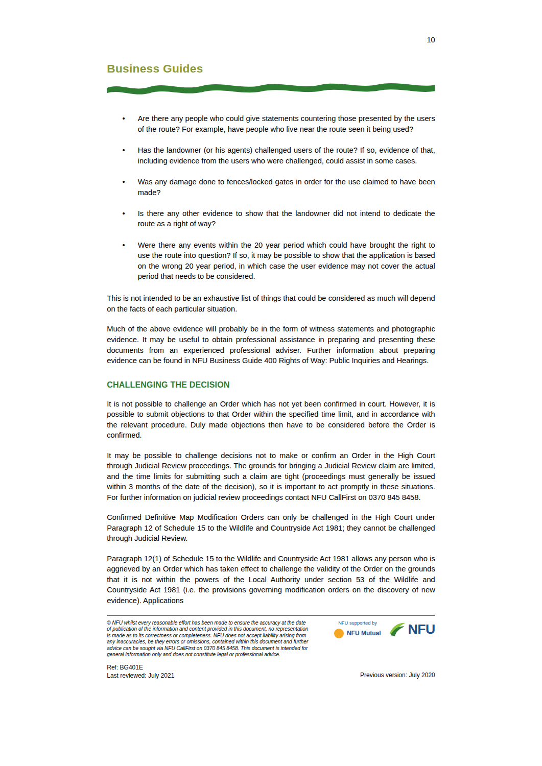10
Business Guides
Are there any people who could give statements countering those presented by the users of the route? For example, have people who live near the route seen it being used?
Has the landowner (or his agents) challenged users of the route? If so, evidence of that, including evidence from the users who were challenged, could assist in some cases.
Was any damage done to fences/locked gates in order for the use claimed to have been made?
Is there any other evidence to show that the landowner did not intend to dedicate the route as a right of way?
Were there any events within the 20 year period which could have brought the right to use the route into question? If so, it may be possible to show that the application is based on the wrong 20 year period, in which case the user evidence may not cover the actual period that needs to be considered.
This is not intended to be an exhaustive list of things that could be considered as much will depend on the facts of each particular situation.
Much of the above evidence will probably be in the form of witness statements and photographic evidence. It may be useful to obtain professional assistance in preparing and presenting these documents from an experienced professional adviser. Further information about preparing evidence can be found in NFU Business Guide 400 Rights of Way: Public Inquiries and Hearings.
CHALLENGING THE DECISION
It is not possible to challenge an Order which has not yet been confirmed in court. However, it is possible to submit objections to that Order within the specified time limit, and in accordance with the relevant procedure. Duly made objections then have to be considered before the Order is confirmed.
It may be possible to challenge decisions not to make or confirm an Order in the High Court through Judicial Review proceedings. The grounds for bringing a Judicial Review claim are limited, and the time limits for submitting such a claim are tight (proceedings must generally be issued within 3 months of the date of the decision), so it is important to act promptly in these situations. For further information on judicial review proceedings contact NFU CallFirst on 0370 845 8458.
Confirmed Definitive Map Modification Orders can only be challenged in the High Court under Paragraph 12 of Schedule 15 to the Wildlife and Countryside Act 1981; they cannot be challenged through Judicial Review.
Paragraph 12(1) of Schedule 15 to the Wildlife and Countryside Act 1981 allows any person who is aggrieved by an Order which has taken effect to challenge the validity of the Order on the grounds that it is not within the powers of the Local Authority under section 53 of the Wildlife and Countryside Act 1981 (i.e. the provisions governing modification orders on the discovery of new evidence). Applications
© NFU whilst every reasonable effort has been made to ensure the accuracy at the date of publication of the information and content provided in this document, no representation is made as to its correctness or completeness. NFU does not accept liability arising from any inaccuracies, be they errors or omissions, contained within this document and further advice can be sought via NFU CallFirst on 0370 845 8458. This document is intended for general information only and does not constitute legal or professional advice.
NFU supported by
NFU Mutual
NFU
Ref: BG401E
Last reviewed: July 2021
Previous version: July 2020